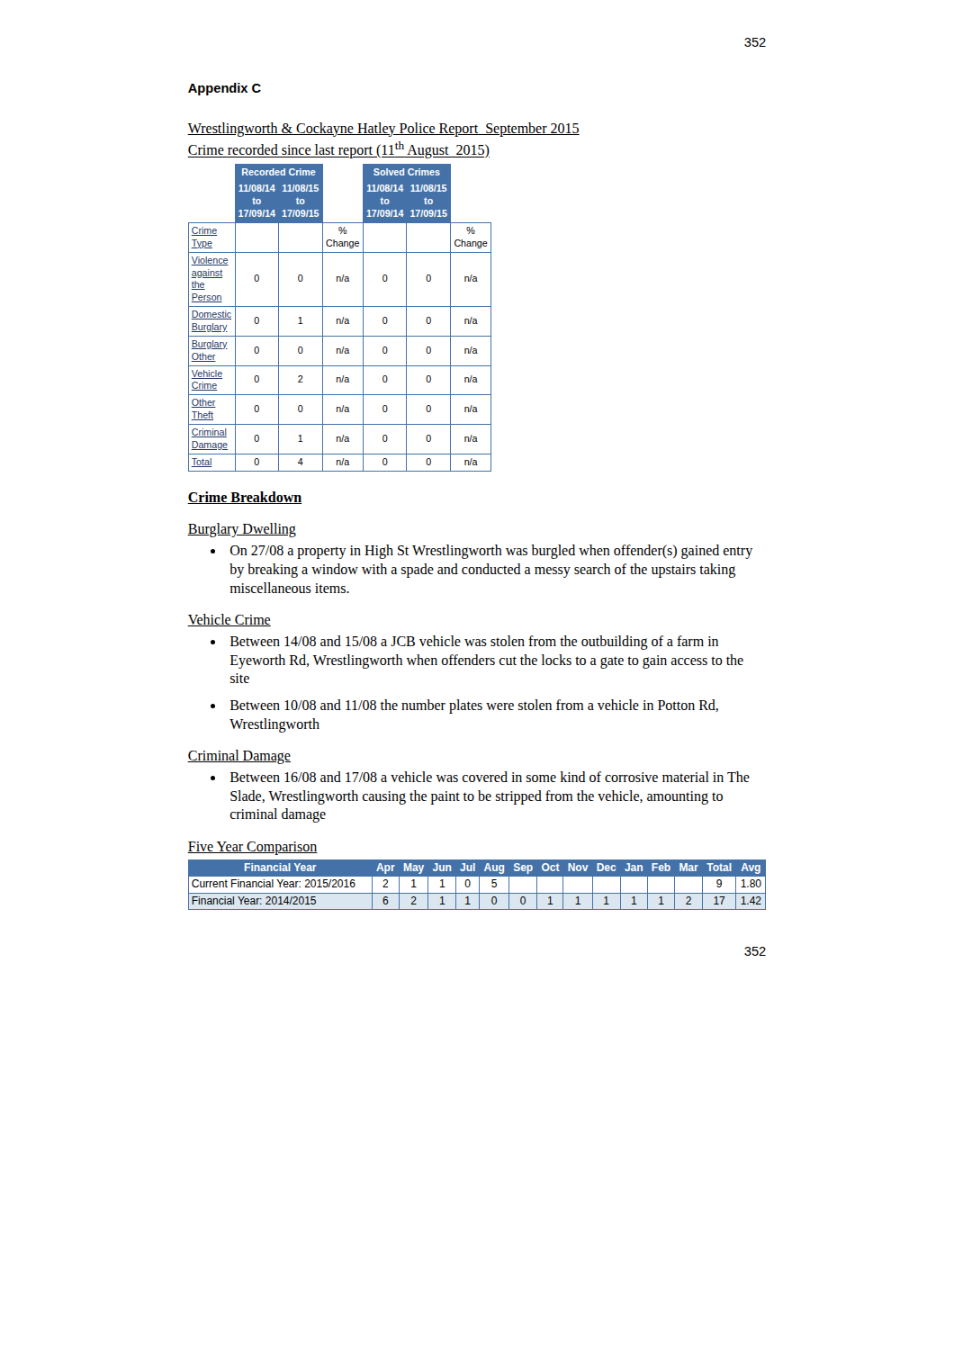352
Appendix C
Wrestlingworth & Cockayne Hatley Police Report September 2015
Crime recorded since last report (11th August 2015)
| | Recorded Crime | | Solved Crimes | |
| --- | --- | --- | --- | --- |
| 11/08/14 to 17/09/14 | 11/08/15 to 17/09/15 | 11/08/14 to 17/09/14 | 11/08/15 to 17/09/15 |
| Crime Type | | | % Change | | | % Change |
| Violence against the Person | 0 | 0 | n/a | 0 | 0 | n/a |
| Domestic Burglary | 0 | 1 | n/a | 0 | 0 | n/a |
| Burglary Other | 0 | 0 | n/a | 0 | 0 | n/a |
| Vehicle Crime | 0 | 2 | n/a | 0 | 0 | n/a |
| Other Theft | 0 | 0 | n/a | 0 | 0 | n/a |
| Criminal Damage | 0 | 1 | n/a | 0 | 0 | n/a |
| Total | 0 | 4 | n/a | 0 | 0 | n/a |
Crime Breakdown
Burglary Dwelling
On 27/08 a property in High St Wrestlingworth was burgled when offender(s) gained entry by breaking a window with a spade and conducted a messy search of the upstairs taking miscellaneous items.
Vehicle Crime
Between 14/08 and 15/08 a JCB vehicle was stolen from the outbuilding of a farm in Eyeworth Rd, Wrestlingworth when offenders cut the locks to a gate to gain access to the site
Between 10/08 and 11/08 the number plates were stolen from a vehicle in Potton Rd, Wrestlingworth
Criminal Damage
Between 16/08 and 17/08 a vehicle was covered in some kind of corrosive material in The Slade, Wrestlingworth causing the paint to be stripped from the vehicle, amounting to criminal damage
Five Year Comparison
| Financial Year | Apr | May | Jun | Jul | Aug | Sep | Oct | Nov | Dec | Jan | Feb | Mar | Total | Avg |
| --- | --- | --- | --- | --- | --- | --- | --- | --- | --- | --- | --- | --- | --- | --- |
| Current Financial Year: 2015/2016 | 2 | 1 | 1 | 0 | 5 | | | | | | | | 9 | 1.80 |
| Financial Year: 2014/2015 | 6 | 2 | 1 | 1 | 0 | 0 | 1 | 1 | 1 | 1 | 1 | 2 | 17 | 1.42 |
352